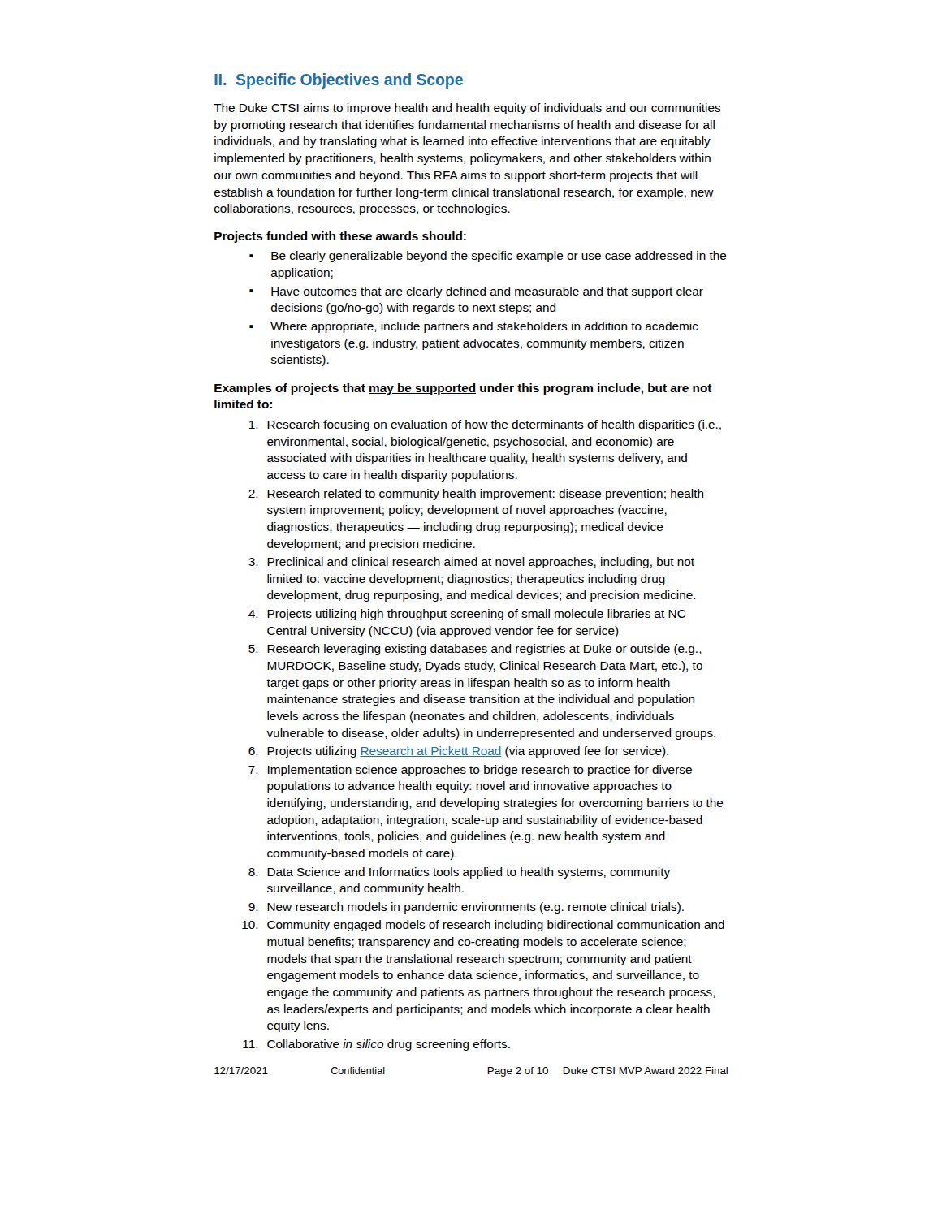II. Specific Objectives and Scope
The Duke CTSI aims to improve health and health equity of individuals and our communities by promoting research that identifies fundamental mechanisms of health and disease for all individuals, and by translating what is learned into effective interventions that are equitably implemented by practitioners, health systems, policymakers, and other stakeholders within our own communities and beyond. This RFA aims to support short-term projects that will establish a foundation for further long-term clinical translational research, for example, new collaborations, resources, processes, or technologies.
Projects funded with these awards should:
Be clearly generalizable beyond the specific example or use case addressed in the application;
Have outcomes that are clearly defined and measurable and that support clear decisions (go/no-go) with regards to next steps; and
Where appropriate, include partners and stakeholders in addition to academic investigators (e.g. industry, patient advocates, community members, citizen scientists).
Examples of projects that may be supported under this program include, but are not limited to:
Research focusing on evaluation of how the determinants of health disparities (i.e., environmental, social, biological/genetic, psychosocial, and economic) are associated with disparities in healthcare quality, health systems delivery, and access to care in health disparity populations.
Research related to community health improvement: disease prevention; health system improvement; policy; development of novel approaches (vaccine, diagnostics, therapeutics — including drug repurposing); medical device development; and precision medicine.
Preclinical and clinical research aimed at novel approaches, including, but not limited to: vaccine development; diagnostics; therapeutics including drug development, drug repurposing, and medical devices; and precision medicine.
Projects utilizing high throughput screening of small molecule libraries at NC Central University (NCCU) (via approved vendor fee for service)
Research leveraging existing databases and registries at Duke or outside (e.g., MURDOCK, Baseline study, Dyads study, Clinical Research Data Mart, etc.), to target gaps or other priority areas in lifespan health so as to inform health maintenance strategies and disease transition at the individual and population levels across the lifespan (neonates and children, adolescents, individuals vulnerable to disease, older adults) in underrepresented and underserved groups.
Projects utilizing Research at Pickett Road (via approved fee for service).
Implementation science approaches to bridge research to practice for diverse populations to advance health equity: novel and innovative approaches to identifying, understanding, and developing strategies for overcoming barriers to the adoption, adaptation, integration, scale-up and sustainability of evidence-based interventions, tools, policies, and guidelines (e.g. new health system and community-based models of care).
Data Science and Informatics tools applied to health systems, community surveillance, and community health.
New research models in pandemic environments (e.g. remote clinical trials).
Community engaged models of research including bidirectional communication and mutual benefits; transparency and co-creating models to accelerate science; models that span the translational research spectrum; community and patient engagement models to enhance data science, informatics, and surveillance, to engage the community and patients as partners throughout the research process, as leaders/experts and participants; and models which incorporate a clear health equity lens.
Collaborative in silico drug screening efforts.
12/17/2021
Confidential
Page 2 of 10
Duke CTSI MVP Award 2022 Final